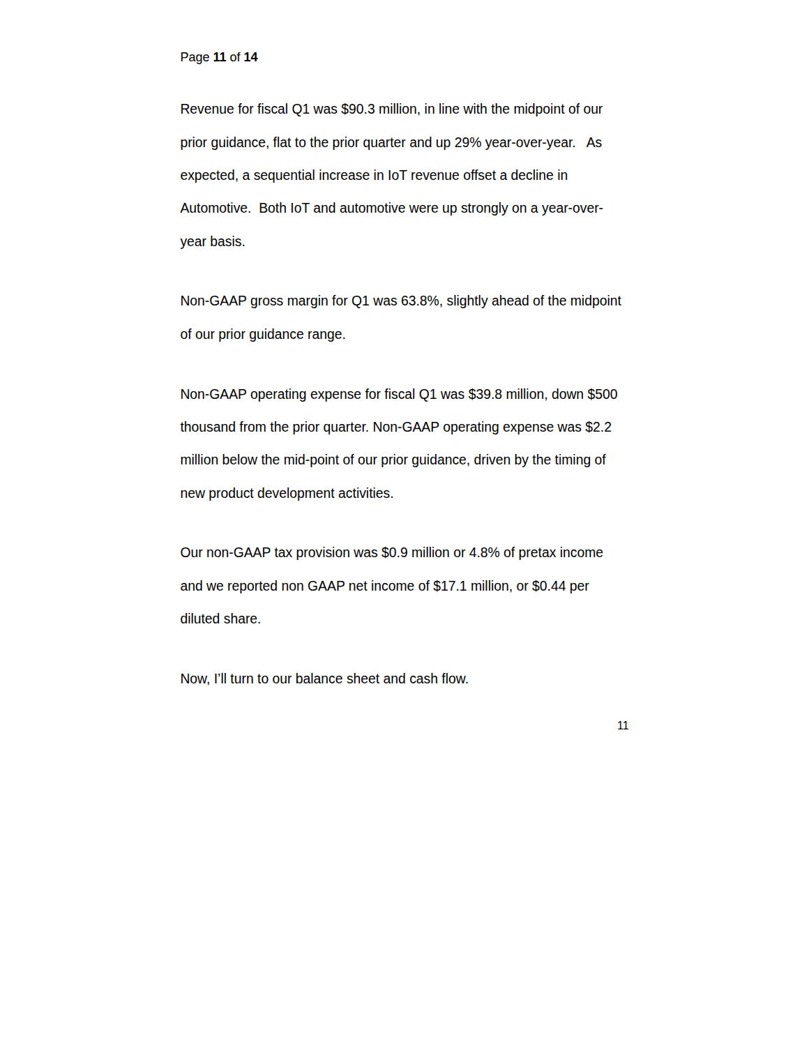Page 11 of 14
Revenue for fiscal Q1 was $90.3 million, in line with the midpoint of our prior guidance, flat to the prior quarter and up 29% year-over-year. As expected, a sequential increase in IoT revenue offset a decline in Automotive. Both IoT and automotive were up strongly on a year-over-year basis.
Non-GAAP gross margin for Q1 was 63.8%, slightly ahead of the midpoint of our prior guidance range.
Non-GAAP operating expense for fiscal Q1 was $39.8 million, down $500 thousand from the prior quarter. Non-GAAP operating expense was $2.2 million below the mid-point of our prior guidance, driven by the timing of new product development activities.
Our non-GAAP tax provision was $0.9 million or 4.8% of pretax income and we reported non GAAP net income of $17.1 million, or $0.44 per diluted share.
Now, I’ll turn to our balance sheet and cash flow.
11